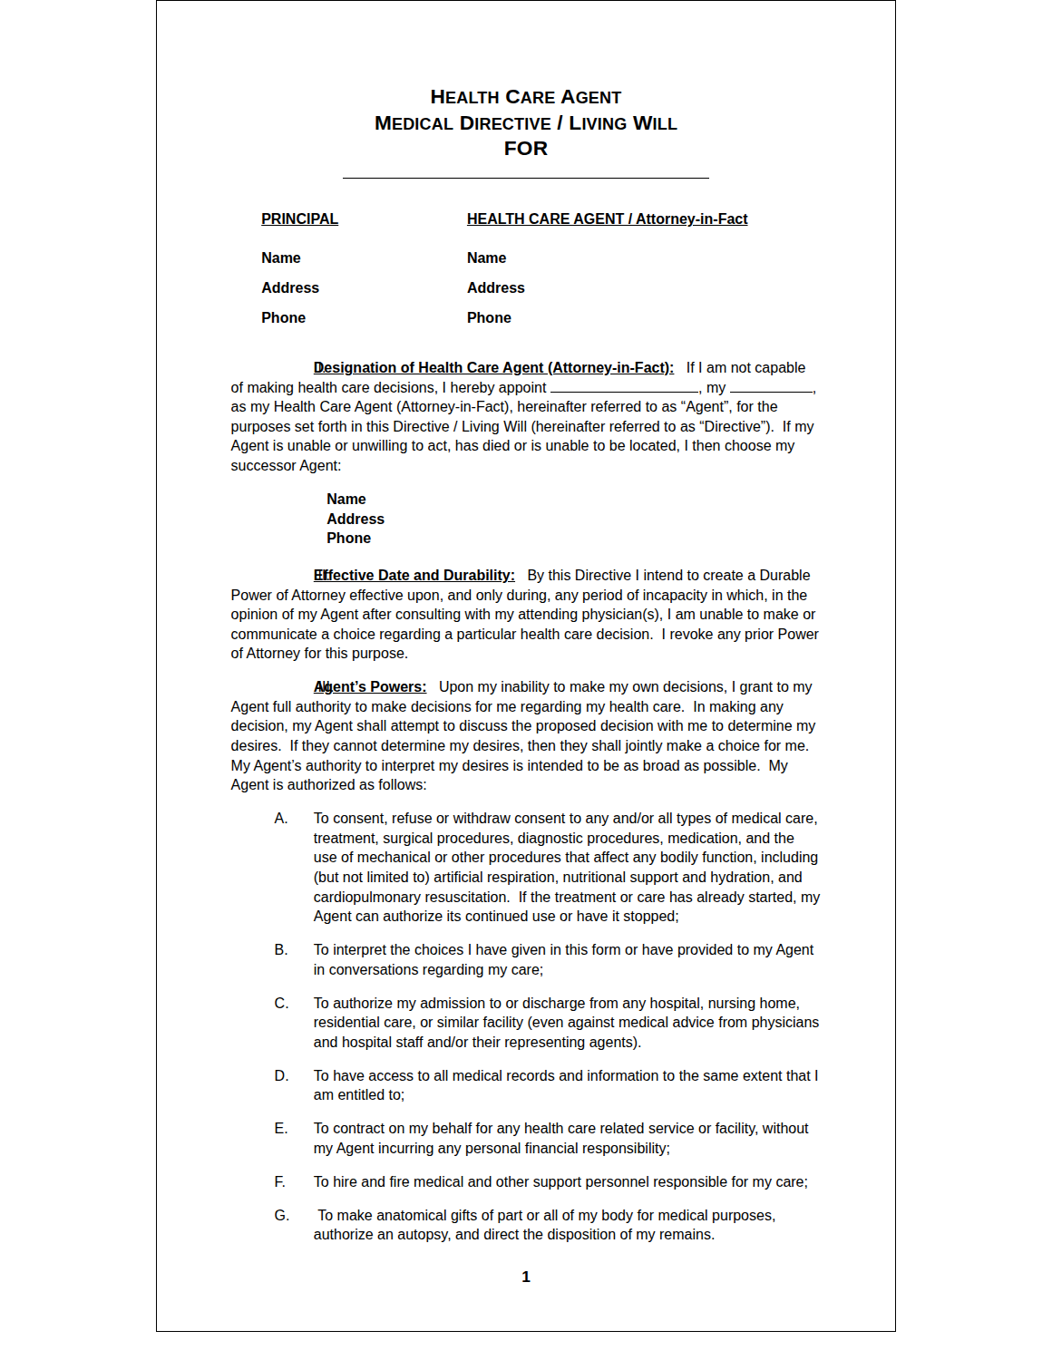HEALTH CARE AGENT
MEDICAL DIRECTIVE / LIVING WILL
FOR
| PRINCIPAL Name Address Phone | HEALTH CARE AGENT / Attorney-in-Fact Name Address Phone |
I. Designation of Health Care Agent (Attorney-in-Fact): If I am not capable of making health care decisions, I hereby appoint , my , as my Health Care Agent (Attorney-in-Fact), hereinafter referred to as “Agent”, for the purposes set forth in this Directive / Living Will (hereinafter referred to as “Directive”). If my Agent is unable or unwilling to act, has died or is unable to be located, I then choose my successor Agent:
Name Address Phone
II. Effective Date and Durability: By this Directive I intend to create a Durable Power of Attorney effective upon, and only during, any period of incapacity in which, in the opinion of my Agent after consulting with my attending physician(s), I am unable to make or communicate a choice regarding a particular health care decision. I revoke any prior Power of Attorney for this purpose.
III. Agent’s Powers: Upon my inability to make my own decisions, I grant to my Agent full authority to make decisions for me regarding my health care. In making any decision, my Agent shall attempt to discuss the proposed decision with me to determine my desires. If they cannot determine my desires, then they shall jointly make a choice for me. My Agent’s authority to interpret my desires is intended to be as broad as possible. My Agent is authorized as follows:
A. To consent, refuse or withdraw consent to any and/or all types of medical care, treatment, surgical procedures, diagnostic procedures, medication, and the use of mechanical or other procedures that affect any bodily function, including (but not limited to) artificial respiration, nutritional support and hydration, and cardiopulmonary resuscitation. If the treatment or care has already started, my Agent can authorize its continued use or have it stopped;
B. To interpret the choices I have given in this form or have provided to my Agent in conversations regarding my care;
C. To authorize my admission to or discharge from any hospital, nursing home, residential care, or similar facility (even against medical advice from physicians and hospital staff and/or their representing agents).
D. To have access to all medical records and information to the same extent that I am entitled to;
E. To contract on my behalf for any health care related service or facility, without my Agent incurring any personal financial responsibility;
F. To hire and fire medical and other support personnel responsible for my care;
G. To make anatomical gifts of part or all of my body for medical purposes, authorize an autopsy, and direct the disposition of my remains.
1